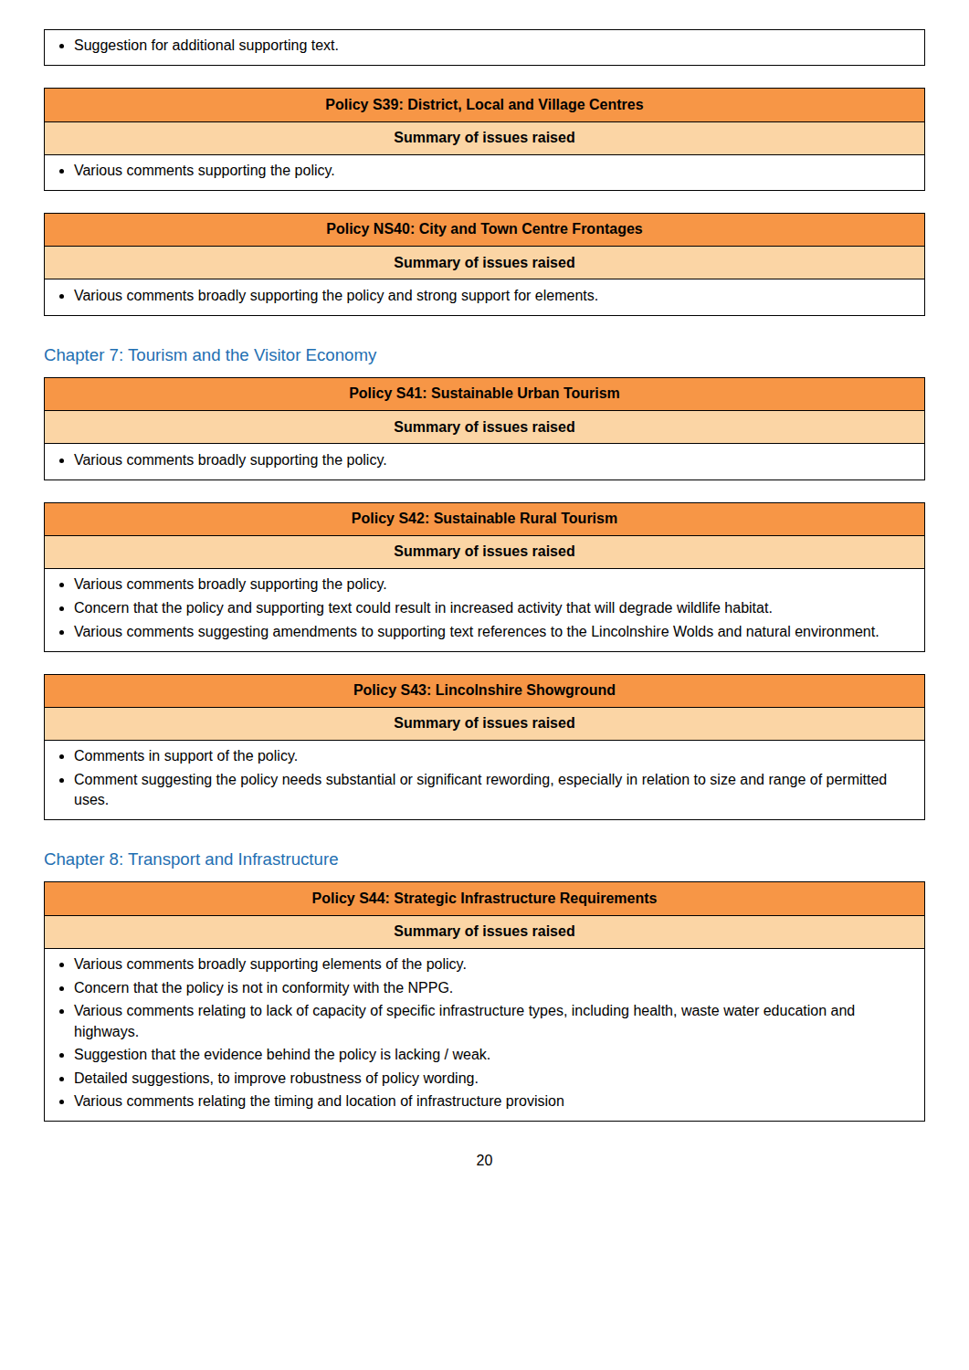Suggestion for additional supporting text.
| Policy S39: District, Local and Village Centres |
| Summary of issues raised |
| Various comments supporting the policy. |
| Policy NS40: City and Town Centre Frontages |
| Summary of issues raised |
| Various comments broadly supporting the policy and strong support for elements. |
Chapter 7: Tourism and the Visitor Economy
| Policy S41: Sustainable Urban Tourism |
| Summary of issues raised |
| Various comments broadly supporting the policy. |
| Policy S42: Sustainable Rural Tourism |
| Summary of issues raised |
| Various comments broadly supporting the policy. Concern that the policy and supporting text could result in increased activity that will degrade wildlife habitat. Various comments suggesting amendments to supporting text references to the Lincolnshire Wolds and natural environment. |
| Policy S43: Lincolnshire Showground |
| Summary of issues raised |
| Comments in support of the policy. Comment suggesting the policy needs substantial or significant rewording, especially in relation to size and range of permitted uses. |
Chapter 8: Transport and Infrastructure
| Policy S44: Strategic Infrastructure Requirements |
| Summary of issues raised |
| Various comments broadly supporting elements of the policy. Concern that the policy is not in conformity with the NPPG. Various comments relating to lack of capacity of specific infrastructure types, including health, waste water education and highways. Suggestion that the evidence behind the policy is lacking / weak. Detailed suggestions, to improve robustness of policy wording. Various comments relating the timing and location of infrastructure provision |
20